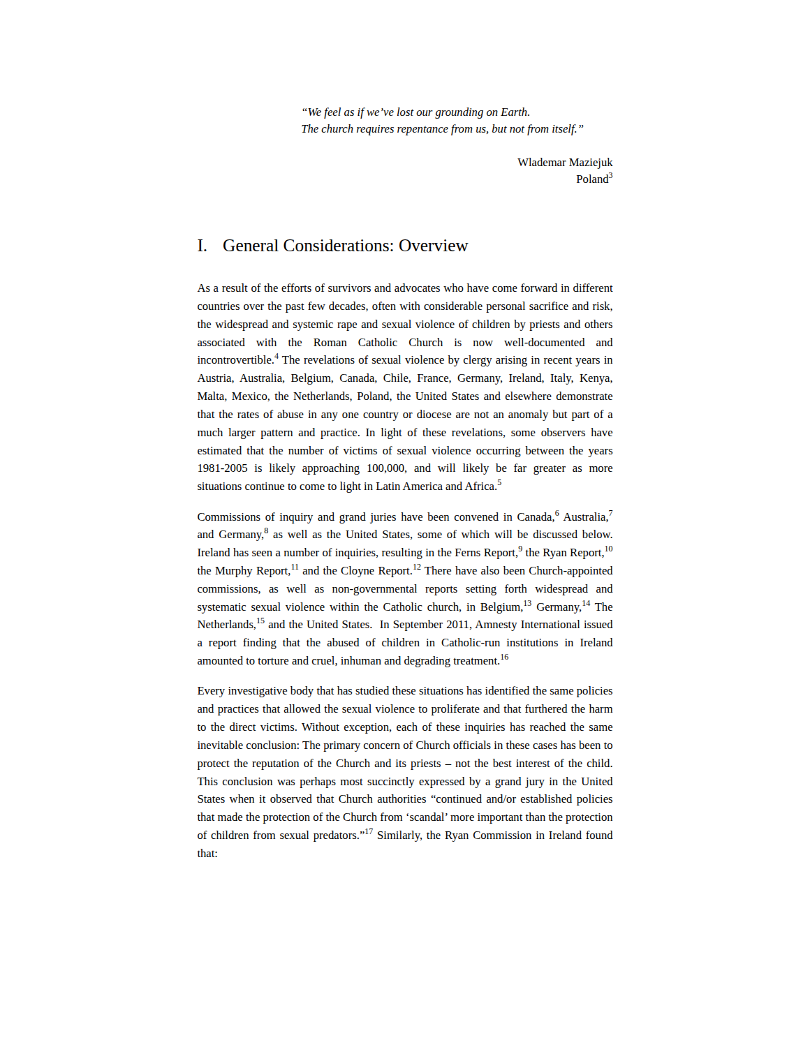“We feel as if we’ve lost our grounding on Earth.
The church requires repentance from us, but not from itself.”
Wlademar Maziejuk
Poland3
I. General Considerations: Overview
As a result of the efforts of survivors and advocates who have come forward in different countries over the past few decades, often with considerable personal sacrifice and risk, the widespread and systemic rape and sexual violence of children by priests and others associated with the Roman Catholic Church is now well-documented and incontrovertible.4 The revelations of sexual violence by clergy arising in recent years in Austria, Australia, Belgium, Canada, Chile, France, Germany, Ireland, Italy, Kenya, Malta, Mexico, the Netherlands, Poland, the United States and elsewhere demonstrate that the rates of abuse in any one country or diocese are not an anomaly but part of a much larger pattern and practice. In light of these revelations, some observers have estimated that the number of victims of sexual violence occurring between the years 1981-2005 is likely approaching 100,000, and will likely be far greater as more situations continue to come to light in Latin America and Africa.5
Commissions of inquiry and grand juries have been convened in Canada,6 Australia,7 and Germany,8 as well as the United States, some of which will be discussed below. Ireland has seen a number of inquiries, resulting in the Ferns Report,9 the Ryan Report,10 the Murphy Report,11 and the Cloyne Report.12 There have also been Church-appointed commissions, as well as non-governmental reports setting forth widespread and systematic sexual violence within the Catholic church, in Belgium,13 Germany,14 The Netherlands,15 and the United States. In September 2011, Amnesty International issued a report finding that the abused of children in Catholic-run institutions in Ireland amounted to torture and cruel, inhuman and degrading treatment.16
Every investigative body that has studied these situations has identified the same policies and practices that allowed the sexual violence to proliferate and that furthered the harm to the direct victims. Without exception, each of these inquiries has reached the same inevitable conclusion: The primary concern of Church officials in these cases has been to protect the reputation of the Church and its priests – not the best interest of the child. This conclusion was perhaps most succinctly expressed by a grand jury in the United States when it observed that Church authorities “continued and/or established policies that made the protection of the Church from ‘scandal’ more important than the protection of children from sexual predators.”17 Similarly, the Ryan Commission in Ireland found that: